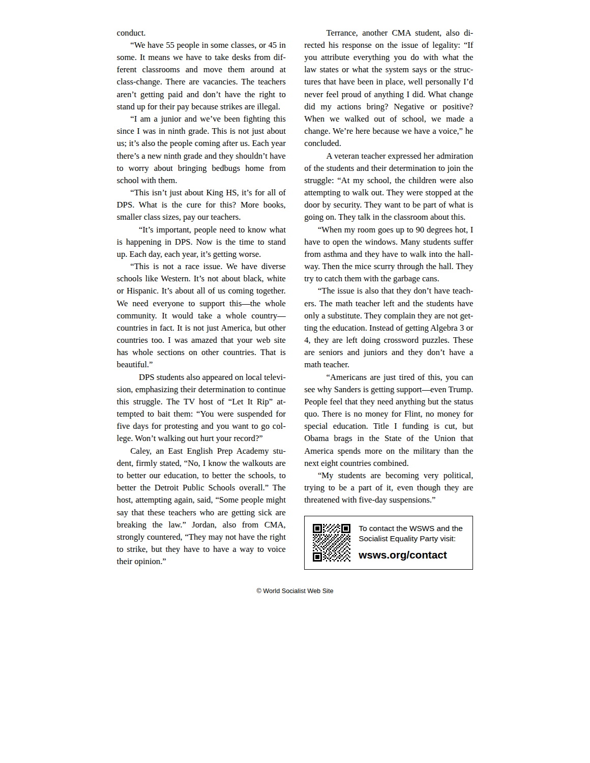conduct.
“We have 55 people in some classes, or 45 in some. It means we have to take desks from different classrooms and move them around at class-change. There are vacancies. The teachers aren’t getting paid and don’t have the right to stand up for their pay because strikes are illegal.
“I am a junior and we’ve been fighting this since I was in ninth grade. This is not just about us; it’s also the people coming after us. Each year there’s a new ninth grade and they shouldn’t have to worry about bringing bedbugs home from school with them.
“This isn’t just about King HS, it’s for all of DPS. What is the cure for this? More books, smaller class sizes, pay our teachers.
“It’s important, people need to know what is happening in DPS. Now is the time to stand up. Each day, each year, it’s getting worse.
“This is not a race issue. We have diverse schools like Western. It’s not about black, white or Hispanic. It’s about all of us coming together. We need everyone to support this—the whole community. It would take a whole country—countries in fact. It is not just America, but other countries too. I was amazed that your web site has whole sections on other countries. That is beautiful.”
DPS students also appeared on local television, emphasizing their determination to continue this struggle. The TV host of “Let It Rip” attempted to bait them: “You were suspended for five days for protesting and you want to go college. Won’t walking out hurt your record?”
Caley, an East English Prep Academy student, firmly stated, “No, I know the walkouts are to better our education, to better the schools, to better the Detroit Public Schools overall.” The host, attempting again, said, “Some people might say that these teachers who are getting sick are breaking the law.” Jordan, also from CMA, strongly countered, “They may not have the right to strike, but they have to have a way to voice their opinion.”
Terrance, another CMA student, also directed his response on the issue of legality: “If you attribute everything you do with what the law states or what the system says or the structures that have been in place, well personally I’d never feel proud of anything I did. What change did my actions bring? Negative or positive? When we walked out of school, we made a change. We’re here because we have a voice,” he concluded.
A veteran teacher expressed her admiration of the students and their determination to join the struggle: “At my school, the children were also attempting to walk out. They were stopped at the door by security. They want to be part of what is going on. They talk in the classroom about this.
“When my room goes up to 90 degrees hot, I have to open the windows. Many students suffer from asthma and they have to walk into the hallway. Then the mice scurry through the hall. They try to catch them with the garbage cans.
“The issue is also that they don’t have teachers. The math teacher left and the students have only a substitute. They complain they are not getting the education. Instead of getting Algebra 3 or 4, they are left doing crossword puzzles. These are seniors and juniors and they don’t have a math teacher.
“Americans are just tired of this, you can see why Sanders is getting support—even Trump. People feel that they need anything but the status quo. There is no money for Flint, no money for special education. Title I funding is cut, but Obama brags in the State of the Union that America spends more on the military than the next eight countries combined.
“My students are becoming very political, trying to be a part of it, even though they are threatened with five-day suspensions.”
To contact the WSWS and the Socialist Equality Party visit: wsws.org/contact
© World Socialist Web Site